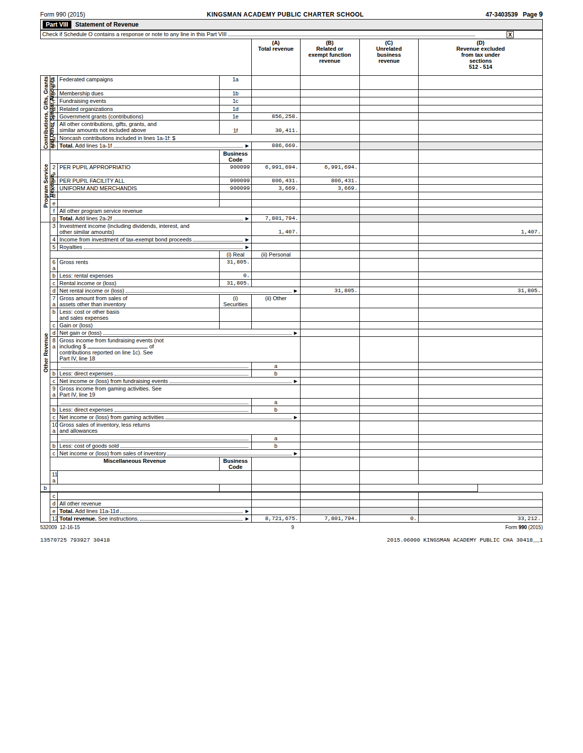Form 990 (2015)
KINGSMAN ACADEMY PUBLIC CHARTER SCHOOL
47-3403539 Page 9
Part VIII Statement of Revenue
| Check if Schedule O contains a response or note to any line in this Part VIII | X |
| | (A) Total revenue | (B) Related or exempt function revenue | (C) Unrelated business revenue | (D) Revenue excluded from tax under sections 512 - 514 |
| Contributions, Gifts, Grants and Other Similar Amounts | 1 a | Federated campaigns | 1a | | | | |
| b | Membership dues | 1b | | | | |
| c | Fundraising events | 1c | | | | |
| d | Related organizations | 1d | | | | |
| e | Government grants (contributions) | 1e | 856,258. | | | |
| f | All other contributions, gifts, grants, and similar amounts not included above | 1f | 30,411. | | | |
| g | Noncash contributions included in lines 1a-1f: $ | | | |
| h | Total. Add lines 1a-1f ► | 886,669. | | | |
| Program Service Revenue | | Business Code | | | | |
| 2 a | PER PUPIL APPROPRIATIO | 900099 | 6,991,694. | 6,991,694. | | |
| b | PER PUPIL FACILITY ALL | 900099 | 806,431. | 806,431. | | |
| c | UNIFORM AND MERCHANDIS | 900099 | 3,669. | 3,669. | | |
| d | | | | | | |
| e | | | | | | |
| f | All other program service revenue | | | | |
| g | Total. Add lines 2a-2f ► | 7,801,794. | | | |
| Other Revenue | 3 | Investment income (including dividends, interest, and other similar amounts) | 1,407. | | | 1,407. |
| 4 | Income from investment of tax-exempt bond proceeds ► | | | | |
| 5 | Royalties ► | | | | |
| | (i) Real | (ii) Personal | | | |
| 6 a | Gross rents | 31,805. | | | | |
| b | Less: rental expenses | 0. | | | | |
| c | Rental income or (loss) | 31,805. | | | | |
| d | Net rental income or (loss) ► | 31,805. | | 31,805. |
| 7 a | Gross amount from sales of assets other than inventory | (i) Securities | (ii) Other | | | |
| b | Less: cost or other basis and sales expenses | | | | | |
| c | Gain or (loss) | | | | | |
| d | Net gain or (loss) ► | | | |
| 8 a | Gross income from fundraising events (not including $ of contributions reported on line 1c). See Part IV, line 18 | | | |
| | | a | | | |
| b | Less: direct expenses | b | | | |
| c | Net income or (loss) from fundraising events ► | | | |
| 9 a | Gross income from gaming activities. See Part IV, line 19 | | | |
| | | a | | | |
| b | Less: direct expenses | b | | | |
| c | Net income or (loss) from gaming activities ► | | | |
| 10 a | Gross sales of inventory, less returns and allowances | | | |
| | | a | | | |
| b | Less: cost of goods sold | b | | | |
| c | Net income or (loss) from sales of inventory ► | | | |
| Miscellaneous Revenue | Business Code | | | | |
| 11 a | | | | | |
| b | | | | | |
| | c | | | | | |
| d | All other revenue | | | | |
| e | Total. Add lines 11a-11d ► | | | | |
| 12 | Total revenue. See instructions. ► | 8,721,675. | 7,801,794. | 0. | 33,212. |
532009 12-16-15
9
Form 990 (2015)
13570725 793927 30418
2015.06000 KINGSMAN ACADEMY PUBLIC CHA 30418__1